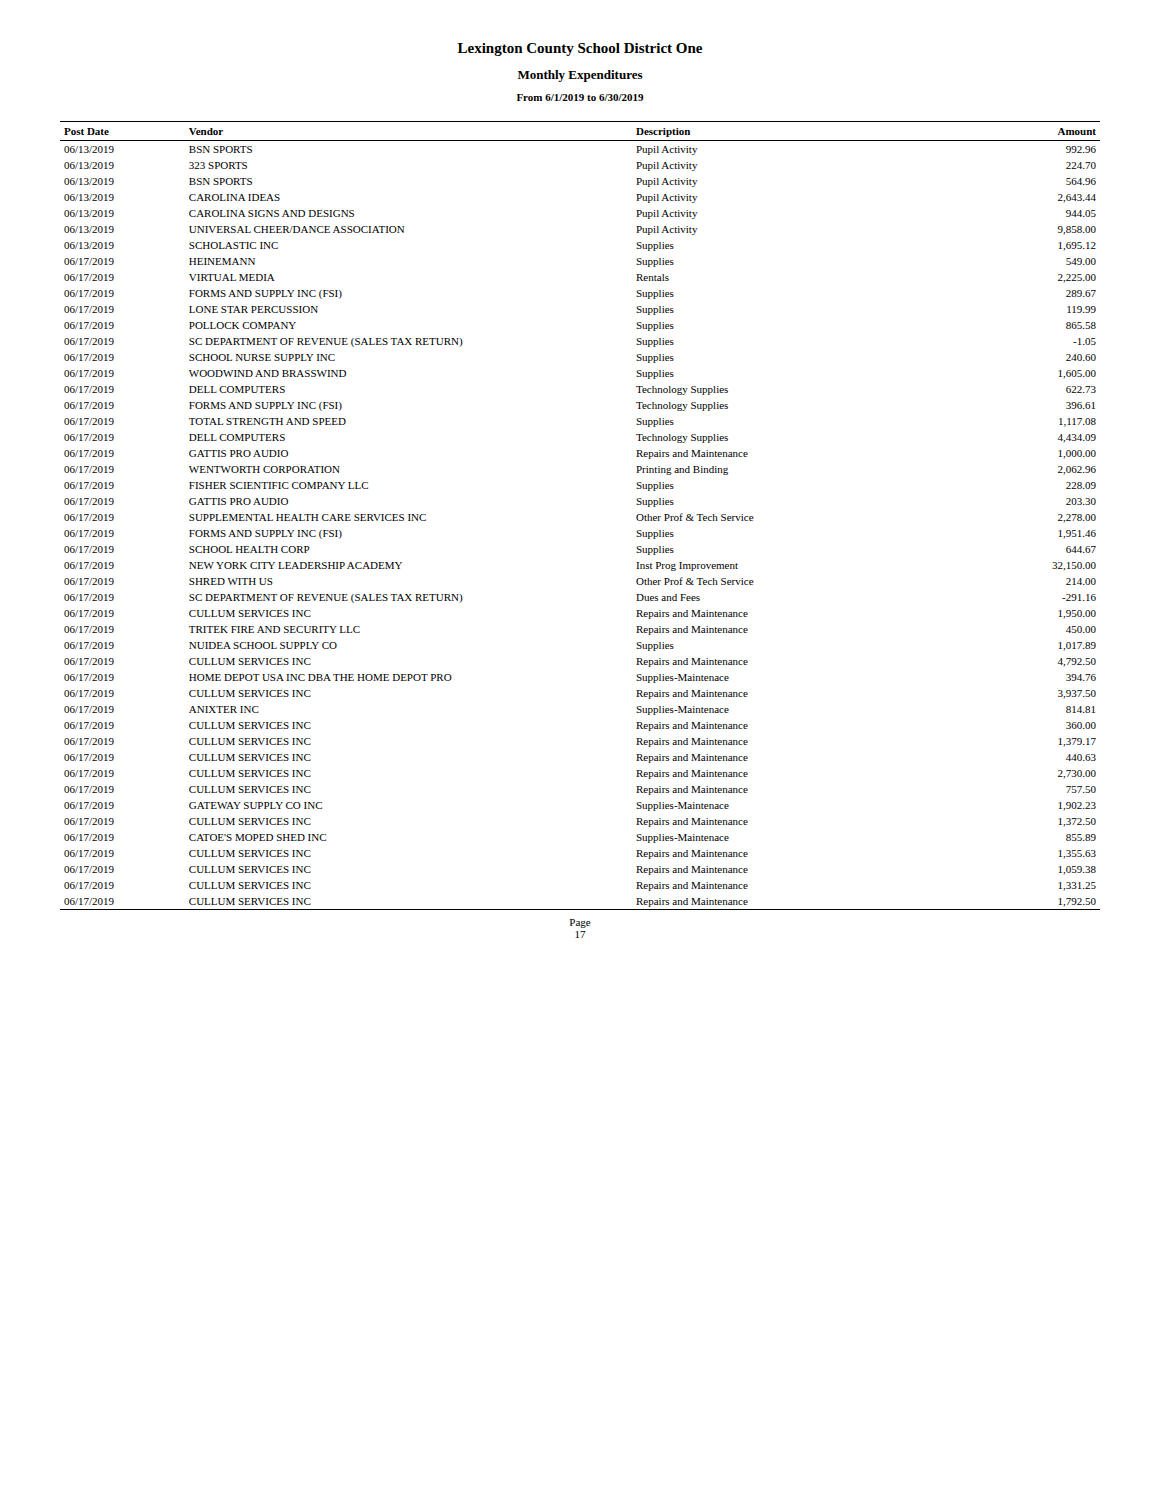Lexington County School District One
Monthly Expenditures
From 6/1/2019 to 6/30/2019
| Post Date | Vendor | Description | Amount |
| --- | --- | --- | --- |
| 06/13/2019 | BSN SPORTS | Pupil Activity | 992.96 |
| 06/13/2019 | 323 SPORTS | Pupil Activity | 224.70 |
| 06/13/2019 | BSN SPORTS | Pupil Activity | 564.96 |
| 06/13/2019 | CAROLINA IDEAS | Pupil Activity | 2,643.44 |
| 06/13/2019 | CAROLINA SIGNS AND DESIGNS | Pupil Activity | 944.05 |
| 06/13/2019 | UNIVERSAL CHEER/DANCE ASSOCIATION | Pupil Activity | 9,858.00 |
| 06/13/2019 | SCHOLASTIC INC | Supplies | 1,695.12 |
| 06/17/2019 | HEINEMANN | Supplies | 549.00 |
| 06/17/2019 | VIRTUAL MEDIA | Rentals | 2,225.00 |
| 06/17/2019 | FORMS AND SUPPLY INC (FSI) | Supplies | 289.67 |
| 06/17/2019 | LONE STAR PERCUSSION | Supplies | 119.99 |
| 06/17/2019 | POLLOCK COMPANY | Supplies | 865.58 |
| 06/17/2019 | SC DEPARTMENT OF REVENUE (SALES TAX RETURN) | Supplies | -1.05 |
| 06/17/2019 | SCHOOL NURSE SUPPLY INC | Supplies | 240.60 |
| 06/17/2019 | WOODWIND AND BRASSWIND | Supplies | 1,605.00 |
| 06/17/2019 | DELL COMPUTERS | Technology Supplies | 622.73 |
| 06/17/2019 | FORMS AND SUPPLY INC (FSI) | Technology Supplies | 396.61 |
| 06/17/2019 | TOTAL STRENGTH AND SPEED | Supplies | 1,117.08 |
| 06/17/2019 | DELL COMPUTERS | Technology Supplies | 4,434.09 |
| 06/17/2019 | GATTIS PRO AUDIO | Repairs and Maintenance | 1,000.00 |
| 06/17/2019 | WENTWORTH CORPORATION | Printing and Binding | 2,062.96 |
| 06/17/2019 | FISHER SCIENTIFIC COMPANY LLC | Supplies | 228.09 |
| 06/17/2019 | GATTIS PRO AUDIO | Supplies | 203.30 |
| 06/17/2019 | SUPPLEMENTAL HEALTH CARE SERVICES INC | Other Prof & Tech Service | 2,278.00 |
| 06/17/2019 | FORMS AND SUPPLY INC (FSI) | Supplies | 1,951.46 |
| 06/17/2019 | SCHOOL HEALTH CORP | Supplies | 644.67 |
| 06/17/2019 | NEW YORK CITY LEADERSHIP ACADEMY | Inst Prog Improvement | 32,150.00 |
| 06/17/2019 | SHRED WITH US | Other Prof & Tech Service | 214.00 |
| 06/17/2019 | SC DEPARTMENT OF REVENUE (SALES TAX RETURN) | Dues and Fees | -291.16 |
| 06/17/2019 | CULLUM SERVICES INC | Repairs and Maintenance | 1,950.00 |
| 06/17/2019 | TRITEK FIRE AND SECURITY LLC | Repairs and Maintenance | 450.00 |
| 06/17/2019 | NUIDEA SCHOOL SUPPLY CO | Supplies | 1,017.89 |
| 06/17/2019 | CULLUM SERVICES INC | Repairs and Maintenance | 4,792.50 |
| 06/17/2019 | HOME DEPOT USA INC DBA THE HOME DEPOT PRO | Supplies-Maintenace | 394.76 |
| 06/17/2019 | CULLUM SERVICES INC | Repairs and Maintenance | 3,937.50 |
| 06/17/2019 | ANIXTER INC | Supplies-Maintenace | 814.81 |
| 06/17/2019 | CULLUM SERVICES INC | Repairs and Maintenance | 360.00 |
| 06/17/2019 | CULLUM SERVICES INC | Repairs and Maintenance | 1,379.17 |
| 06/17/2019 | CULLUM SERVICES INC | Repairs and Maintenance | 440.63 |
| 06/17/2019 | CULLUM SERVICES INC | Repairs and Maintenance | 2,730.00 |
| 06/17/2019 | CULLUM SERVICES INC | Repairs and Maintenance | 757.50 |
| 06/17/2019 | GATEWAY SUPPLY CO INC | Supplies-Maintenace | 1,902.23 |
| 06/17/2019 | CULLUM SERVICES INC | Repairs and Maintenance | 1,372.50 |
| 06/17/2019 | CATOE'S MOPED SHED INC | Supplies-Maintenace | 855.89 |
| 06/17/2019 | CULLUM SERVICES INC | Repairs and Maintenance | 1,355.63 |
| 06/17/2019 | CULLUM SERVICES INC | Repairs and Maintenance | 1,059.38 |
| 06/17/2019 | CULLUM SERVICES INC | Repairs and Maintenance | 1,331.25 |
| 06/17/2019 | CULLUM SERVICES INC | Repairs and Maintenance | 1,792.50 |
Page
17